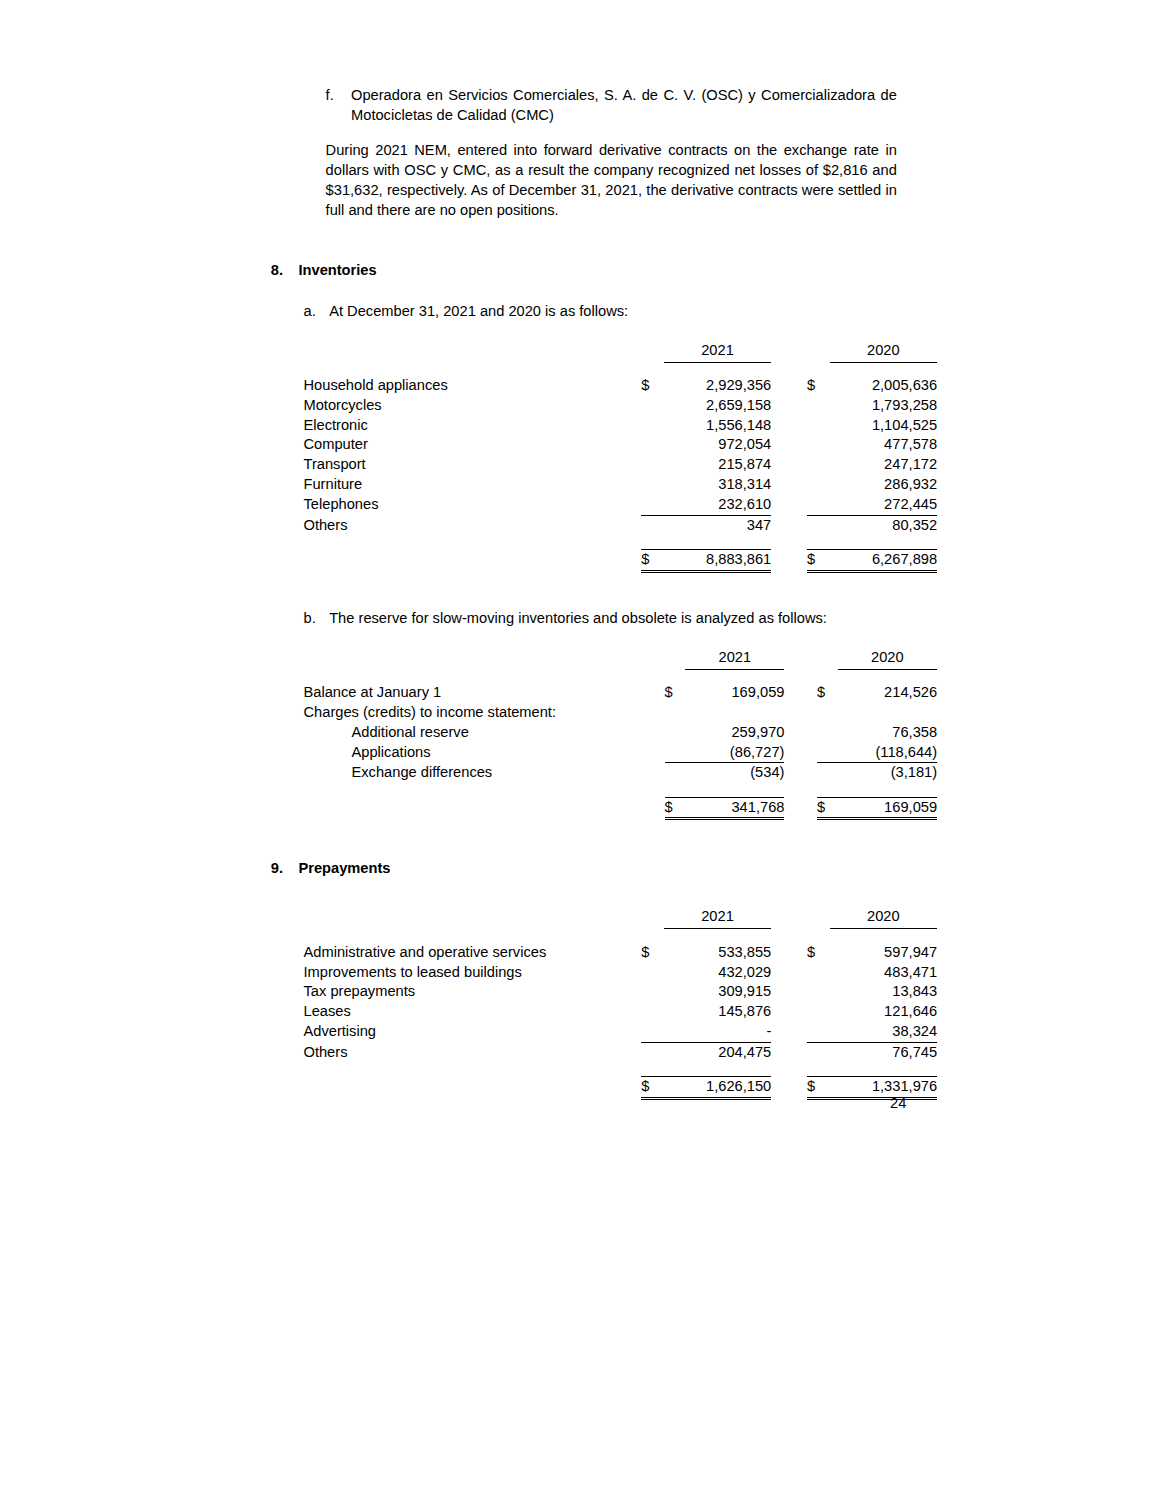f. Operadora en Servicios Comerciales, S. A. de C. V. (OSC) y Comercializadora de Motocicletas de Calidad (CMC)
During 2021 NEM, entered into forward derivative contracts on the exchange rate in dollars with OSC y CMC, as a result the company recognized net losses of $2,816 and $31,632, respectively. As of December 31, 2021, the derivative contracts were settled in full and there are no open positions.
8. Inventories
a. At December 31, 2021 and 2020 is as follows:
| | | 2021 | | | 2020 |
| Household appliances | $ | 2,929,356 | | $ | 2,005,636 |
| Motorcycles | | 2,659,158 | | | 1,793,258 |
| Electronic | | 1,556,148 | | | 1,104,525 |
| Computer | | 972,054 | | | 477,578 |
| Transport | | 215,874 | | | 247,172 |
| Furniture | | 318,314 | | | 286,932 |
| Telephones | | 232,610 | | | 272,445 |
| Others | | 347 | | | 80,352 |
| | $ | 8,883,861 | | $ | 6,267,898 |
b. The reserve for slow-moving inventories and obsolete is analyzed as follows:
| | | 2021 | | | 2020 |
| Balance at January 1 | $ | 169,059 | | $ | 214,526 |
| Charges (credits) to income statement: | | | | | |
| Additional reserve | | 259,970 | | | 76,358 |
| Applications | | (86,727) | | | (118,644) |
| Exchange differences | | (534) | | | (3,181) |
| | $ | 341,768 | | $ | 169,059 |
9. Prepayments
| | | 2021 | | | 2020 |
| Administrative and operative services | $ | 533,855 | | $ | 597,947 |
| Improvements to leased buildings | | 432,029 | | | 483,471 |
| Tax prepayments | | 309,915 | | | 13,843 |
| Leases | | 145,876 | | | 121,646 |
| Advertising | | - | | | 38,324 |
| Others | | 204,475 | | | 76,745 |
| | $ | 1,626,150 | | $ | 1,331,976 |
24